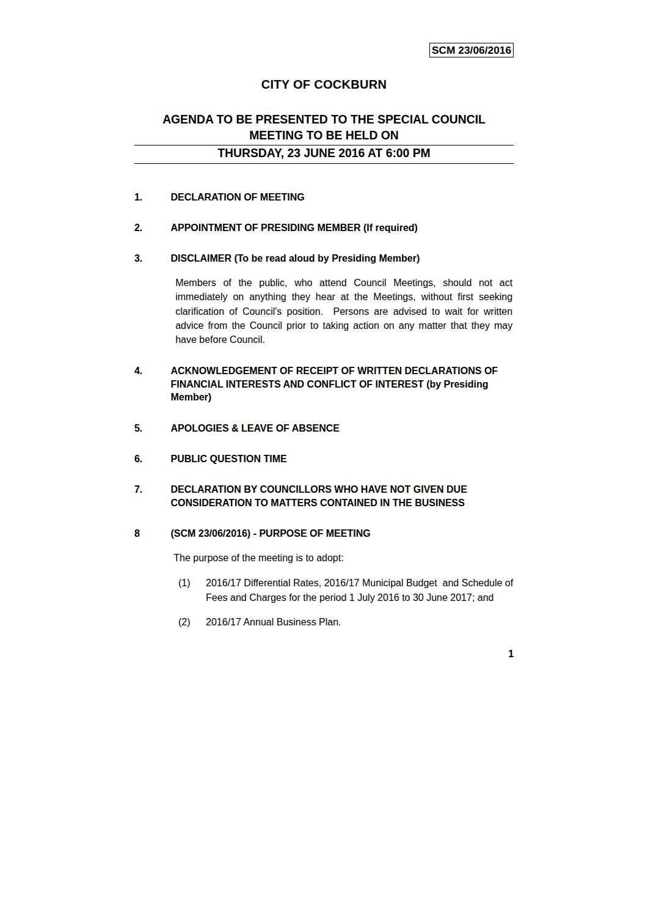SCM 23/06/2016
CITY OF COCKBURN
AGENDA TO BE PRESENTED TO THE SPECIAL COUNCIL
MEETING TO BE HELD ON
THURSDAY, 23 JUNE 2016 AT 6:00 PM
1. DECLARATION OF MEETING
2. APPOINTMENT OF PRESIDING MEMBER (If required)
3. DISCLAIMER (To be read aloud by Presiding Member)
Members of the public, who attend Council Meetings, should not act immediately on anything they hear at the Meetings, without first seeking clarification of Council's position. Persons are advised to wait for written advice from the Council prior to taking action on any matter that they may have before Council.
4. ACKNOWLEDGEMENT OF RECEIPT OF WRITTEN DECLARATIONS OF FINANCIAL INTERESTS AND CONFLICT OF INTEREST (by Presiding Member)
5. APOLOGIES & LEAVE OF ABSENCE
6. PUBLIC QUESTION TIME
7. DECLARATION BY COUNCILLORS WHO HAVE NOT GIVEN DUE CONSIDERATION TO MATTERS CONTAINED IN THE BUSINESS
8 (SCM 23/06/2016) - PURPOSE OF MEETING
The purpose of the meeting is to adopt:
(1) 2016/17 Differential Rates, 2016/17 Municipal Budget and Schedule of Fees and Charges for the period 1 July 2016 to 30 June 2017; and
(2) 2016/17 Annual Business Plan.
1